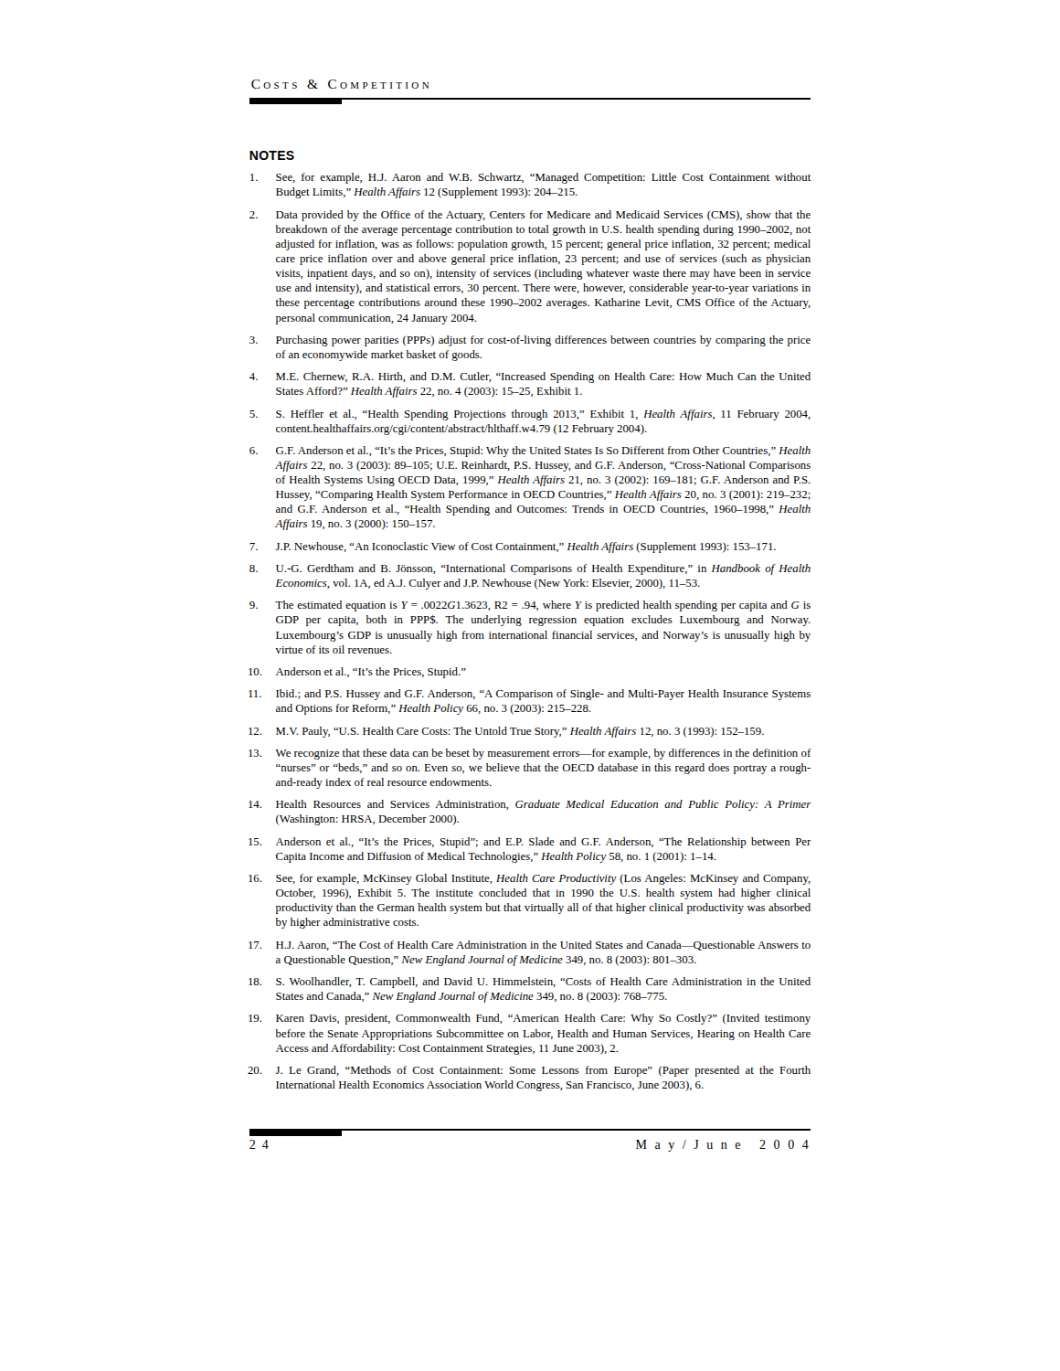Costs & Competition
NOTES
1. See, for example, H.J. Aaron and W.B. Schwartz, “Managed Competition: Little Cost Containment without Budget Limits,” Health Affairs 12 (Supplement 1993): 204–215.
2. Data provided by the Office of the Actuary, Centers for Medicare and Medicaid Services (CMS), show that the breakdown of the average percentage contribution to total growth in U.S. health spending during 1990–2002, not adjusted for inflation, was as follows: population growth, 15 percent; general price inflation, 32 percent; medical care price inflation over and above general price inflation, 23 percent; and use of services (such as physician visits, inpatient days, and so on), intensity of services (including whatever waste there may have been in service use and intensity), and statistical errors, 30 percent. There were, however, considerable year-to-year variations in these percentage contributions around these 1990–2002 averages. Katharine Levit, CMS Office of the Actuary, personal communication, 24 January 2004.
3. Purchasing power parities (PPPs) adjust for cost-of-living differences between countries by comparing the price of an economywide market basket of goods.
4. M.E. Chernew, R.A. Hirth, and D.M. Cutler, “Increased Spending on Health Care: How Much Can the United States Afford?” Health Affairs 22, no. 4 (2003): 15–25, Exhibit 1.
5. S. Heffler et al., “Health Spending Projections through 2013,” Exhibit 1, Health Affairs, 11 February 2004, content.healthaffairs.org/cgi/content/abstract/hlthaff.w4.79 (12 February 2004).
6. G.F. Anderson et al., “It’s the Prices, Stupid: Why the United States Is So Different from Other Countries,” Health Affairs 22, no. 3 (2003): 89–105; U.E. Reinhardt, P.S. Hussey, and G.F. Anderson, “Cross-National Comparisons of Health Systems Using OECD Data, 1999,” Health Affairs 21, no. 3 (2002): 169–181; G.F. Anderson and P.S. Hussey, “Comparing Health System Performance in OECD Countries,” Health Affairs 20, no. 3 (2001): 219–232; and G.F. Anderson et al., “Health Spending and Outcomes: Trends in OECD Countries, 1960–1998,” Health Affairs 19, no. 3 (2000): 150–157.
7. J.P. Newhouse, “An Iconoclastic View of Cost Containment,” Health Affairs (Supplement 1993): 153–171.
8. U.-G. Gerdtham and B. Jönsson, “International Comparisons of Health Expenditure,” in Handbook of Health Economics, vol. 1A, ed A.J. Culyer and J.P. Newhouse (New York: Elsevier, 2000), 11–53.
9. The estimated equation is Y = .0022G1.3623, R2 = .94, where Y is predicted health spending per capita and G is GDP per capita, both in PPP$. The underlying regression equation excludes Luxembourg and Norway. Luxembourg’s GDP is unusually high from international financial services, and Norway’s is unusually high by virtue of its oil revenues.
10. Anderson et al., “It’s the Prices, Stupid.”
11. Ibid.; and P.S. Hussey and G.F. Anderson, “A Comparison of Single- and Multi-Payer Health Insurance Systems and Options for Reform,” Health Policy 66, no. 3 (2003): 215–228.
12. M.V. Pauly, “U.S. Health Care Costs: The Untold True Story,” Health Affairs 12, no. 3 (1993): 152–159.
13. We recognize that these data can be beset by measurement errors—for example, by differences in the definition of “nurses” or “beds,” and so on. Even so, we believe that the OECD database in this regard does portray a rough-and-ready index of real resource endowments.
14. Health Resources and Services Administration, Graduate Medical Education and Public Policy: A Primer (Washington: HRSA, December 2000).
15. Anderson et al., “It’s the Prices, Stupid”; and E.P. Slade and G.F. Anderson, “The Relationship between Per Capita Income and Diffusion of Medical Technologies,” Health Policy 58, no. 1 (2001): 1–14.
16. See, for example, McKinsey Global Institute, Health Care Productivity (Los Angeles: McKinsey and Company, October, 1996), Exhibit 5. The institute concluded that in 1990 the U.S. health system had higher clinical productivity than the German health system but that virtually all of that higher clinical productivity was absorbed by higher administrative costs.
17. H.J. Aaron, “The Cost of Health Care Administration in the United States and Canada—Questionable Answers to a Questionable Question,” New England Journal of Medicine 349, no. 8 (2003): 801–303.
18. S. Woolhandler, T. Campbell, and David U. Himmelstein, “Costs of Health Care Administration in the United States and Canada,” New England Journal of Medicine 349, no. 8 (2003): 768–775.
19. Karen Davis, president, Commonwealth Fund, “American Health Care: Why So Costly?” (Invited testimony before the Senate Appropriations Subcommittee on Labor, Health and Human Services, Hearing on Health Care Access and Affordability: Cost Containment Strategies, 11 June 2003), 2.
20. J. Le Grand, “Methods of Cost Containment: Some Lessons from Europe” (Paper presented at the Fourth International Health Economics Association World Congress, San Francisco, June 2003), 6.
2 4 M a y / J u n e 2 0 0 4